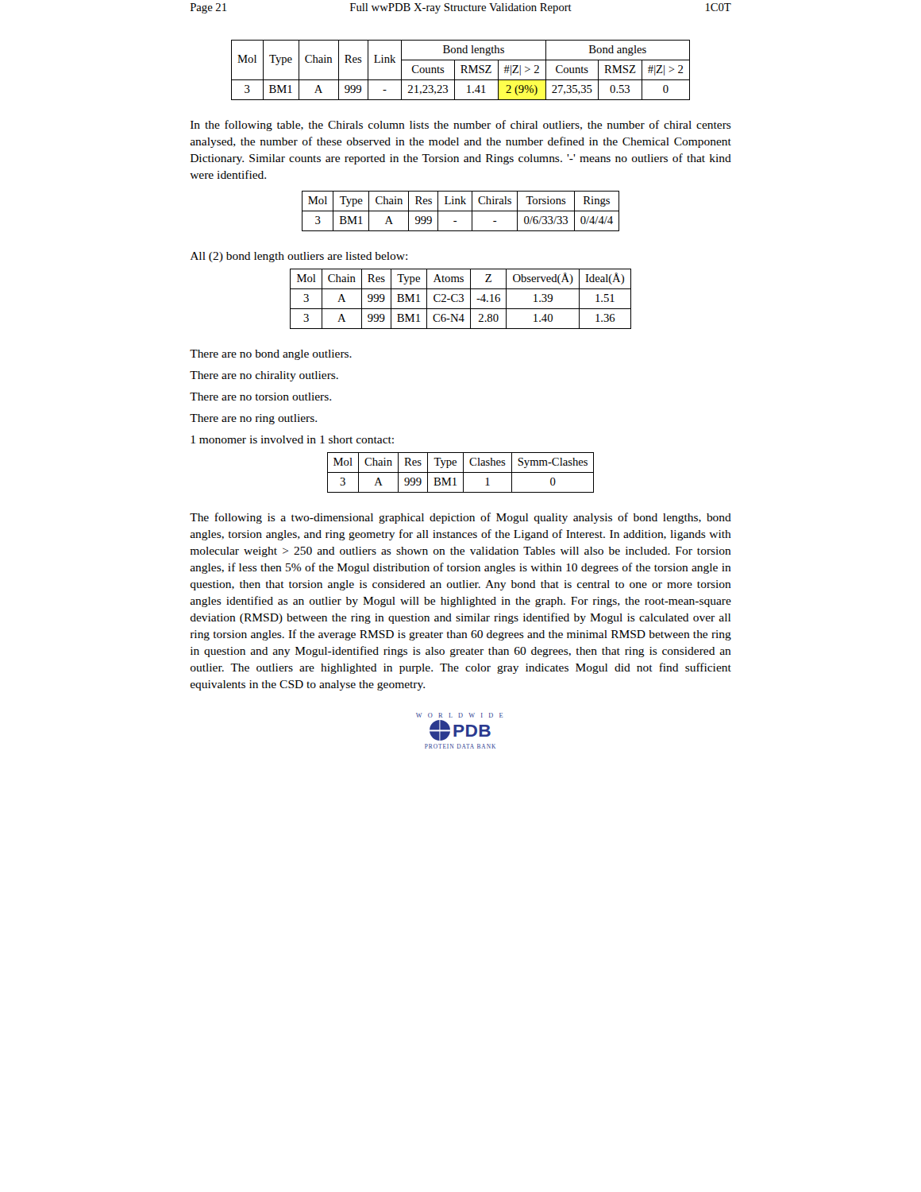Page 21
Full wwPDB X-ray Structure Validation Report
1C0T
| Mol | Type | Chain | Res | Link | Bond lengths | Bond angles |
| --- | --- | --- | --- | --- | --- | --- |
| Counts | RMSZ | #/Z/ > 2 | Counts | RMSZ | #/Z/ > 2 |
| 3 | BM1 | A | 999 | - | 21,23,23 | 1.41 | 2 (9%) | 27,35,35 | 0.53 | 0 |
In the following table, the Chirals column lists the number of chiral outliers, the number of chiral centers analysed, the number of these observed in the model and the number defined in the Chemical Component Dictionary. Similar counts are reported in the Torsion and Rings columns. '-' means no outliers of that kind were identified.
| Mol | Type | Chain | Res | Link | Chirals | Torsions | Rings |
| --- | --- | --- | --- | --- | --- | --- | --- |
| 3 | BM1 | A | 999 | - | - | 0/6/33/33 | 0/4/4/4 |
All (2) bond length outliers are listed below:
| Mol | Chain | Res | Type | Atoms | Z | Observed(Å) | Ideal(Å) |
| --- | --- | --- | --- | --- | --- | --- | --- |
| 3 | A | 999 | BM1 | C2-C3 | -4.16 | 1.39 | 1.51 |
| 3 | A | 999 | BM1 | C6-N4 | 2.80 | 1.40 | 1.36 |
There are no bond angle outliers.
There are no chirality outliers.
There are no torsion outliers.
There are no ring outliers.
1 monomer is involved in 1 short contact:
| Mol | Chain | Res | Type | Clashes | Symm-Clashes |
| --- | --- | --- | --- | --- | --- |
| 3 | A | 999 | BM1 | 1 | 0 |
The following is a two-dimensional graphical depiction of Mogul quality analysis of bond lengths, bond angles, torsion angles, and ring geometry for all instances of the Ligand of Interest. In addition, ligands with molecular weight > 250 and outliers as shown on the validation Tables will also be included. For torsion angles, if less then 5% of the Mogul distribution of torsion angles is within 10 degrees of the torsion angle in question, then that torsion angle is considered an outlier. Any bond that is central to one or more torsion angles identified as an outlier by Mogul will be highlighted in the graph. For rings, the root-mean-square deviation (RMSD) between the ring in question and similar rings identified by Mogul is calculated over all ring torsion angles. If the average RMSD is greater than 60 degrees and the minimal RMSD between the ring in question and any Mogul-identified rings is also greater than 60 degrees, then that ring is considered an outlier. The outliers are highlighted in purple. The color gray indicates Mogul did not find sufficient equivalents in the CSD to analyse the geometry.
W O R L D W I D E
PDB
PROTEIN DATA BANK